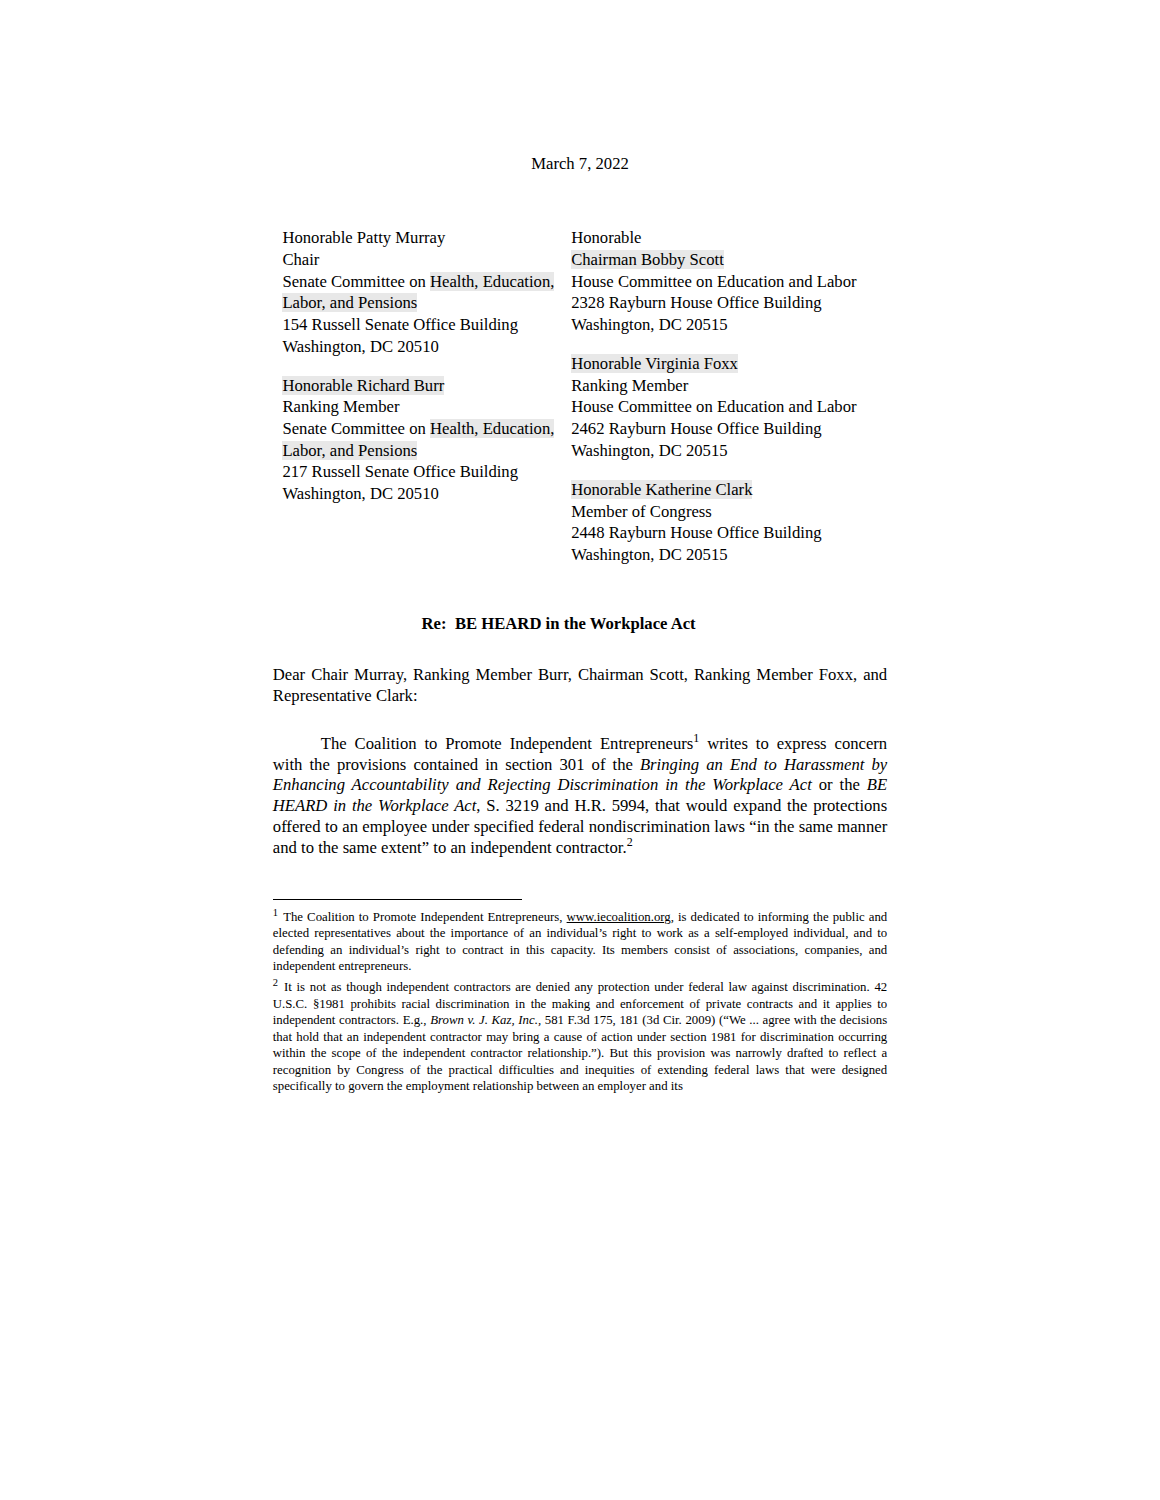March 7, 2022
| Honorable Patty Murray Chair Senate Committee on Health, Education, Labor, and Pensions 154 Russell Senate Office Building Washington, DC 20510 Honorable Richard Burr Ranking Member Senate Committee on Health, Education, Labor, and Pensions 217 Russell Senate Office Building Washington, DC 20510 | Honorable Chairman Bobby Scott House Committee on Education and Labor 2328 Rayburn House Office Building Washington, DC 20515 Honorable Virginia Foxx Ranking Member House Committee on Education and Labor 2462 Rayburn House Office Building Washington, DC 20515 Honorable Katherine Clark Member of Congress 2448 Rayburn House Office Building Washington, DC 20515 |
Re: BE HEARD in the Workplace Act
Dear Chair Murray, Ranking Member Burr, Chairman Scott, Ranking Member Foxx, and Representative Clark:
The Coalition to Promote Independent Entrepreneurs1 writes to express concern with the provisions contained in section 301 of the Bringing an End to Harassment by Enhancing Accountability and Rejecting Discrimination in the Workplace Act or the BE HEARD in the Workplace Act, S. 3219 and H.R. 5994, that would expand the protections offered to an employee under specified federal nondiscrimination laws “in the same manner and to the same extent” to an independent contractor.2
1 The Coalition to Promote Independent Entrepreneurs, www.iecoalition.org, is dedicated to informing the public and elected representatives about the importance of an individual’s right to work as a self-employed individual, and to defending an individual’s right to contract in this capacity. Its members consist of associations, companies, and independent entrepreneurs.
2 It is not as though independent contractors are denied any protection under federal law against discrimination. 42 U.S.C. §1981 prohibits racial discrimination in the making and enforcement of private contracts and it applies to independent contractors. E.g., Brown v. J. Kaz, Inc., 581 F.3d 175, 181 (3d Cir. 2009) (“We ... agree with the decisions that hold that an independent contractor may bring a cause of action under section 1981 for discrimination occurring within the scope of the independent contractor relationship.”). But this provision was narrowly drafted to reflect a recognition by Congress of the practical difficulties and inequities of extending federal laws that were designed specifically to govern the employment relationship between an employer and its